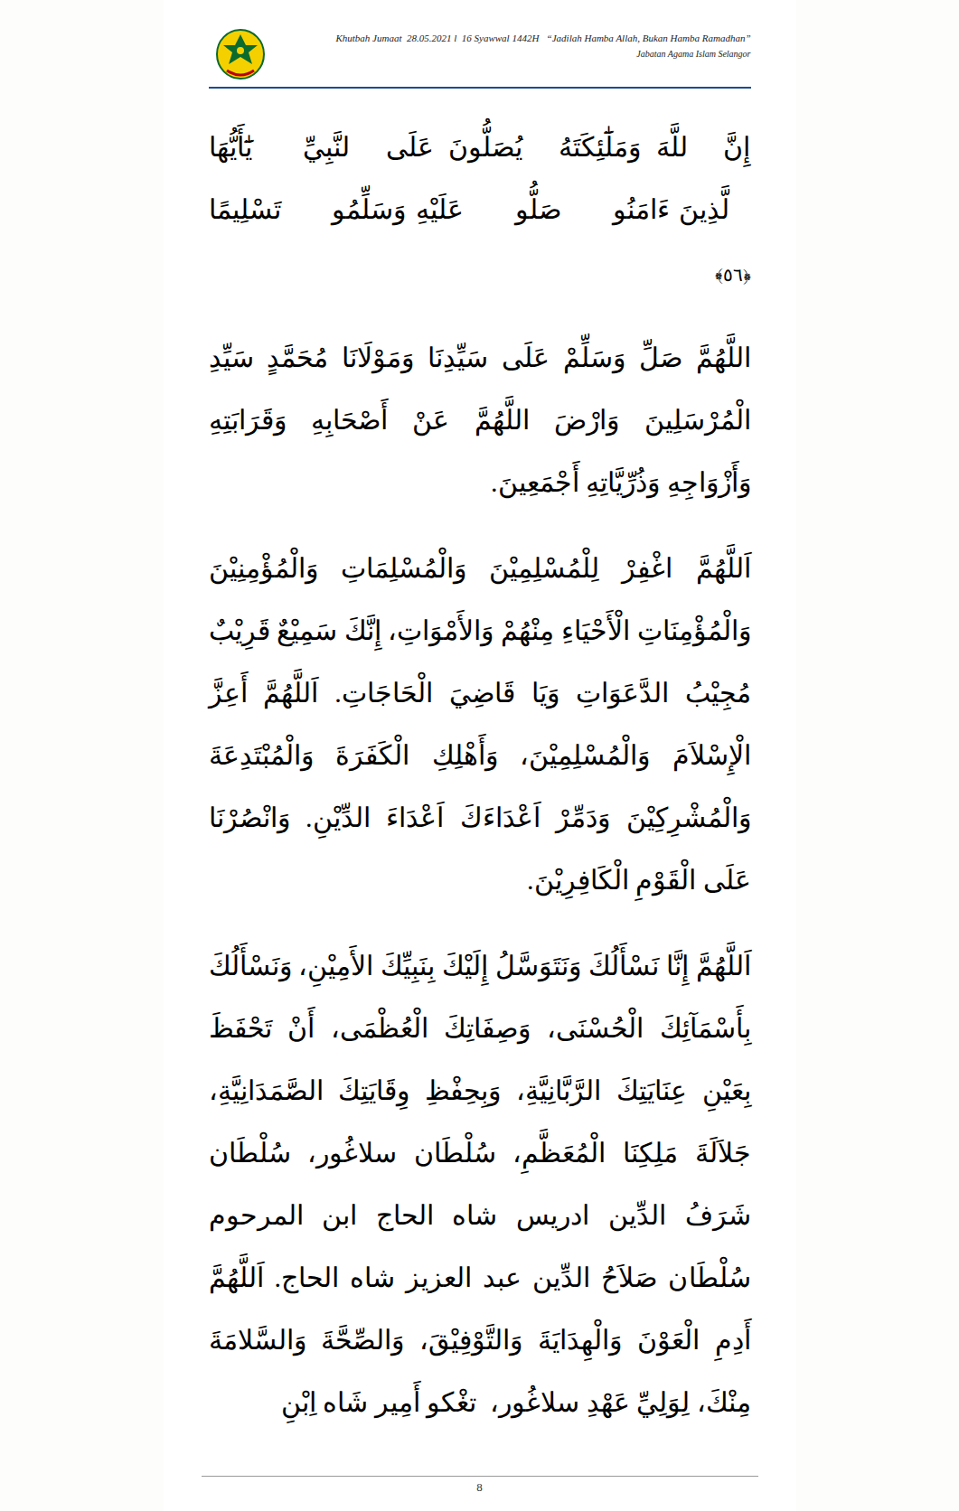Khutbah Jumaat 28.05.2021 l 16 Syawwal 1442H “Jadilah Hamba Allah, Bukan Hamba Ramadhan”
Jabatan Agama Islam Selangor
إِنَّ ٱللَّهَ وَمَلَٰٓئِكَتَهُۥ يُصَلُّونَ عَلَى ٱلنَّبِيِّ ۚ يَٰٓأَيُّهَا ٱلَّذِينَ ءَامَنُوا۟ صَلُّوا۟ عَلَيْهِ وَسَلِّمُوا۟ تَسْلِيمًا ﴿٥٦﴾
اللَّهُمَّ صَلِّ وَسَلِّمْ عَلَى سَيِّدِنَا وَمَوْلَانَا مُحَمَّدٍ سَيِّدِ الْمُرْسَلِينَ وَارْضَ اللَّهُمَّ عَنْ أَصْحَابِهِ وَقَرَابَتِهِ وَأَزْوَاجِهِ وَذُرِّيَّاتِهِ أَجْمَعِينَ.
اَللَّهُمَّ اغْفِرْ لِلْمُسْلِمِيْنَ وَالْمُسْلِمَاتِ وَالْمُؤْمِنِيْنَ وَالْمُؤْمِنَاتِ الْأَحْيَاءِ مِنْهُمْ وَالأَمْوَاتِ، إِنَّكَ سَمِيْعٌ قَرِيْبٌ مُجِيْبُ الدَّعَوَاتِ وَيَا قَاضِيَ الْحَاجَاتِ. اَللَّهُمَّ أَعِزَّ الْإِسْلاَمَ وَالْمُسْلِمِيْنَ، وَأَهْلِكِ الْكَفَرَةَ وَالْمُبْتَدِعَةَ وَالْمُشْرِكِيْنَ وَدَمِّرْ اَعْدَاءَكَ اَعْدَاءَ الدِّيْنِ. وَانْصُرْنَا عَلَى الْقَوْمِ الْكَافِرِيْنَ.
اَللَّهُمَّ إِنَّا نَسْأَلُكَ وَنَتَوَسَّلُ إِلَيْكَ بِنَبِيِّكَ الأَمِيْنِ، وَنَسْأَلُكَ بِأَسْمَآئِكَ الْحُسْنَى، وَصِفَاتِكَ الْعُظْمَى، أَنْ تَحْفَظَ بِعَيْنِ عِنَايَتِكَ الرَّبَّانِيَّةِ، وَبِحِفْظِ وِقَايَتِكَ الصَّمَدَانِيَّةِ، جَلاَلَةَ مَلِكِنَا الْمُعَظَّمِ، سُلْطَان سلاغُور، سُلْطَان شَرَفُ الدِّين ادريس شاه الحاج ابن المرحوم سُلْطَان صَلاَحُ الدِّين عبد العزيز شاه الحاج. اَللَّهُمَّ أَدِمِ الْعَوْنَ وَالْهِدَايَةَ وَالتَّوْفِيْقَ، وَالصِّحَّةَ وَالسَّلامَةَ مِنْكَ، لِوَلِيِّ عَهْدِ سلاغُور، تغْكو أَمِير شَاه اِبْنِ
8